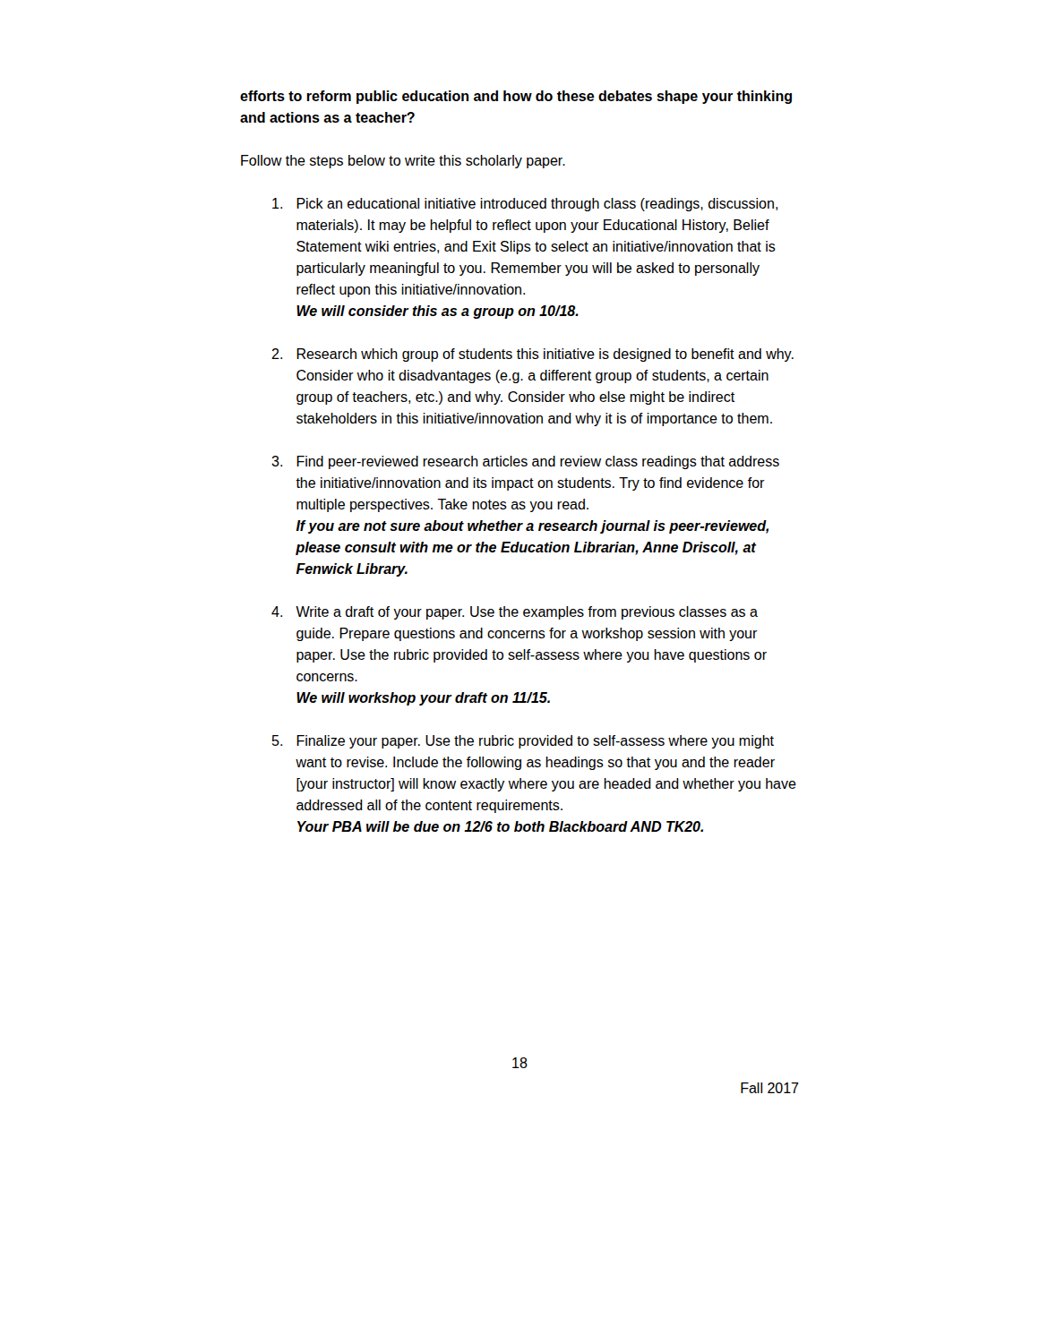efforts to reform public education and how do these debates shape your thinking and actions as a teacher?
Follow the steps below to write this scholarly paper.
Pick an educational initiative introduced through class (readings, discussion, materials). It may be helpful to reflect upon your Educational History, Belief Statement wiki entries, and Exit Slips to select an initiative/innovation that is particularly meaningful to you. Remember you will be asked to personally reflect upon this initiative/innovation.
We will consider this as a group on 10/18.
Research which group of students this initiative is designed to benefit and why. Consider who it disadvantages (e.g. a different group of students, a certain group of teachers, etc.) and why. Consider who else might be indirect stakeholders in this initiative/innovation and why it is of importance to them.
Find peer-reviewed research articles and review class readings that address the initiative/innovation and its impact on students. Try to find evidence for multiple perspectives. Take notes as you read.
If you are not sure about whether a research journal is peer-reviewed, please consult with me or the Education Librarian, Anne Driscoll, at Fenwick Library.
Write a draft of your paper. Use the examples from previous classes as a guide. Prepare questions and concerns for a workshop session with your paper. Use the rubric provided to self-assess where you have questions or concerns.
We will workshop your draft on 11/15.
Finalize your paper. Use the rubric provided to self-assess where you might want to revise. Include the following as headings so that you and the reader [your instructor] will know exactly where you are headed and whether you have addressed all of the content requirements.
Your PBA will be due on 12/6 to both Blackboard AND TK20.
18
Fall 2017